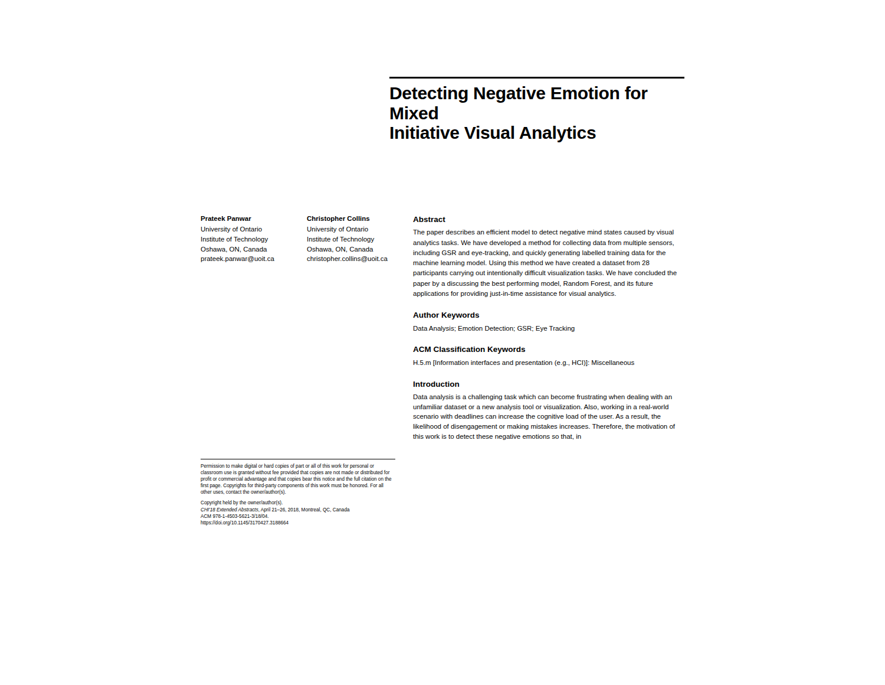Detecting Negative Emotion for Mixed
Initiative Visual Analytics
Prateek Panwar
University of Ontario
Institute of Technology
Oshawa, ON, Canada
prateek.panwar@uoit.ca
Christopher Collins
University of Ontario
Institute of Technology
Oshawa, ON, Canada
christopher.collins@uoit.ca
Permission to make digital or hard copies of part or all of this work for personal or classroom use is granted without fee provided that copies are not made or distributed for profit or commercial advantage and that copies bear this notice and the full citation on the first page. Copyrights for third-party components of this work must be honored. For all other uses, contact the owner/author(s).
Copyright held by the owner/author(s).
CHI'18 Extended Abstracts, April 21–26, 2018, Montreal, QC, Canada
ACM 978-1-4503-5621-3/18/04.
https://doi.org/10.1145/3170427.3188664
Abstract
The paper describes an efficient model to detect negative mind states caused by visual analytics tasks. We have developed a method for collecting data from multiple sensors, including GSR and eye-tracking, and quickly generating labelled training data for the machine learning model. Using this method we have created a dataset from 28 participants carrying out intentionally difficult visualization tasks. We have concluded the paper by a discussing the best performing model, Random Forest, and its future applications for providing just-in-time assistance for visual analytics.
Author Keywords
Data Analysis; Emotion Detection; GSR; Eye Tracking
ACM Classification Keywords
H.5.m [Information interfaces and presentation (e.g., HCI)]: Miscellaneous
Introduction
Data analysis is a challenging task which can become frustrating when dealing with an unfamiliar dataset or a new analysis tool or visualization. Also, working in a real-world scenario with deadlines can increase the cognitive load of the user. As a result, the likelihood of disengagement or making mistakes increases. Therefore, the motivation of this work is to detect these negative emotions so that, in